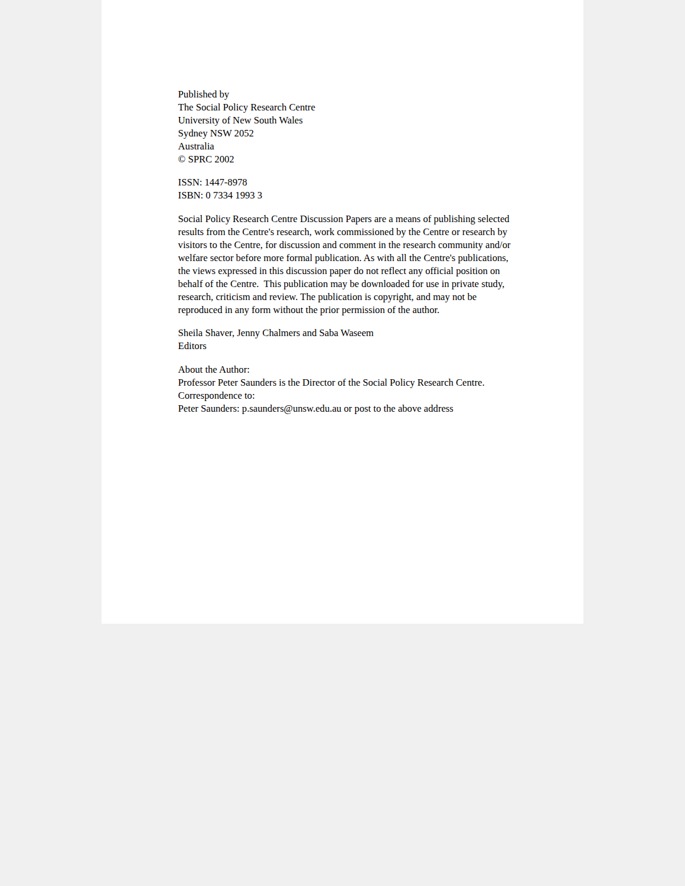Published by
The Social Policy Research Centre
University of New South Wales
Sydney NSW 2052
Australia
© SPRC 2002
ISSN: 1447-8978
ISBN: 0 7334 1993 3
Social Policy Research Centre Discussion Papers are a means of publishing selected results from the Centre's research, work commissioned by the Centre or research by visitors to the Centre, for discussion and comment in the research community and/or welfare sector before more formal publication. As with all the Centre's publications, the views expressed in this discussion paper do not reflect any official position on behalf of the Centre. This publication may be downloaded for use in private study, research, criticism and review. The publication is copyright, and may not be reproduced in any form without the prior permission of the author.
Sheila Shaver, Jenny Chalmers and Saba Waseem
Editors
About the Author:
Professor Peter Saunders is the Director of the Social Policy Research Centre.
Correspondence to:
Peter Saunders: p.saunders@unsw.edu.au or post to the above address